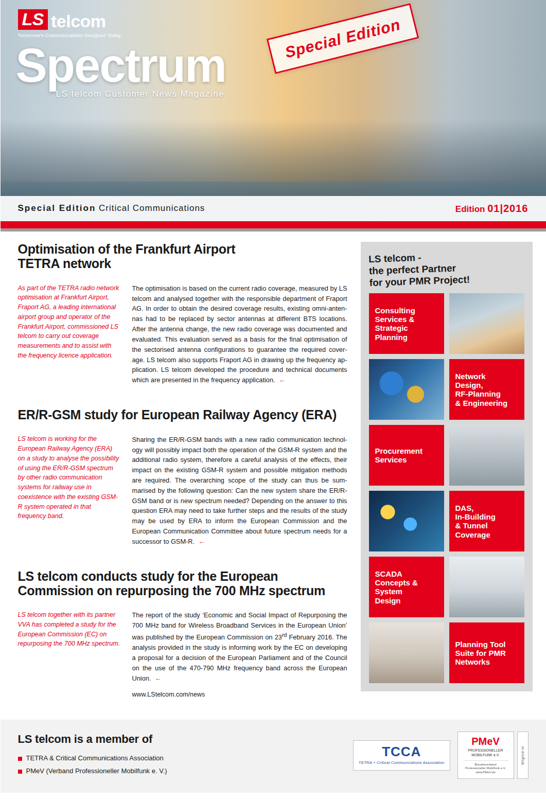LS telcom
Tomorrow's Communications Designed Today.
Spectrum
LS telcom Customer News Magazine
Special Edition
Special Edition Critical Communications
Edition 01|2016
Optimisation of the Frankfurt Airport
TETRA network
As part of the TETRA radio network optimisation at Frankfurt Airport, Fraport AG, a leading international airport group and operator of the Frankfurt Airport, commissioned LS telcom to carry out coverage measurements and to assist with the frequency licence application.
The optimisation is based on the current radio coverage, measured by LS telcom and analysed together with the responsible department of Fraport AG. In order to obtain the desired coverage results, existing omni-antennas had to be replaced by sector antennas at different BTS locations. After the antenna change, the new radio coverage was documented and evaluated. This evaluation served as a basis for the final optimisation of the sectorised antenna configurations to guarantee the required coverage. LS telcom also supports Fraport AG in drawing up the frequency application. LS telcom developed the procedure and technical documents which are presented in the frequency application. ←
ER/R-GSM study for European Railway Agency (ERA)
LS telcom is working for the European Railway Agency (ERA) on a study to analyse the possibility of using the ER/R-GSM spectrum by other radio communication systems for railway use in coexistence with the existing GSM-R system operated in that frequency band.
Sharing the ER/R-GSM bands with a new radio communication technology will possibly impact both the operation of the GSM-R system and the additional radio system, therefore a careful analysis of the effects, their impact on the existing GSM-R system and possible mitigation methods are required. The overarching scope of the study can thus be summarised by the following question: Can the new system share the ER/R-GSM band or is new spectrum needed? Depending on the answer to this question ERA may need to take further steps and the results of the study may be used by ERA to inform the European Commission and the European Communication Committee about future spectrum needs for a successor to GSM-R. ←
LS telcom conducts study for the European Commission on repurposing the 700 MHz spectrum
LS telcom together with its partner VVA has completed a study for the European Commission (EC) on repurposing the 700 MHz spectrum.
The report of the study ‘Economic and Social Impact of Repurposing the 700 MHz band for Wireless Broadband Services in the European Union’ was published by the European Commission on 23rd February 2016. The analysis provided in the study is informing work by the EC on developing a proposal for a decision of the European Parliament and of the Council on the use of the 470-790 MHz frequency band across the European Union. ←
www.LStelcom.com/news
LS telcom -
the perfect Partner
for your PMR Project!
Consulting
Services &
Strategic
Planning
Network
Design,
RF-Planning
& Engineering
Procurement
Services
DAS,
In-Building
& Tunnel
Coverage
SCADA
Concepts &
System
Design
Planning Tool
Suite for PMR
Networks
LS telcom is a member of
TETRA & Critical Communications Association
PMeV (Verband Professioneller Mobilfunk e. V.)
TCCA
TETRA + Critical Communications Association
PMeV
PROFESSIONELLER
MOBILFUNK e.V.
Bundesverband
Professioneller Mobilfunk e.V.
www.PMeV.de
Mitglied im